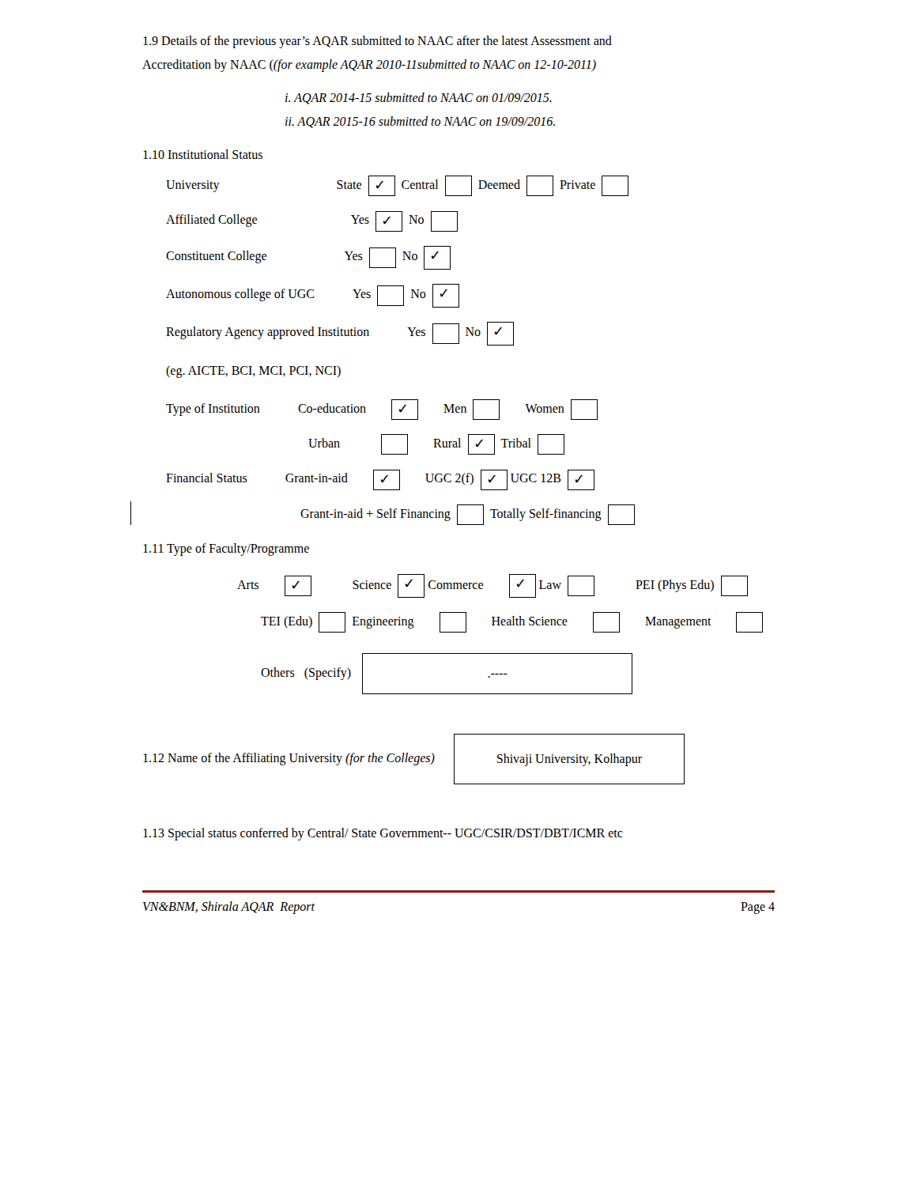1.9 Details of the previous year’s AQAR submitted to NAAC after the latest Assessment and
Accreditation by NAAC ((for example AQAR 2010-11submitted to NAAC on 12-10-2011)
i. AQAR 2014-15 submitted to NAAC on 01/09/2015.
ii. AQAR 2015-16 submitted to NAAC on 19/09/2016.
1.10 Institutional Status
University State Central Deemed Private
Affiliated College Yes No
Constituent College Yes No
Autonomous college of UGC Yes No
Regulatory Agency approved Institution Yes No
(eg. AICTE, BCI, MCI, PCI, NCI)
Type of Institution Co-education Men Women
Urban Rural Tribal
Financial Status Grant-in-aid UGC 2(f) UGC 12B
Grant-in-aid + Self Financing Totally Self-financing
1.11 Type of Faculty/Programme
Arts Science Commerce Law PEI (Phys Edu)
TEI (Edu) Engineering Health Science Management
Others (Specify) .----
1.12 Name of the Affiliating University (for the Colleges) Shivaji University, Kolhapur
1.13 Special status conferred by Central/ State Government-- UGC/CSIR/DST/DBT/ICMR etc
VN&BNM, Shirala AQAR Report Page 4